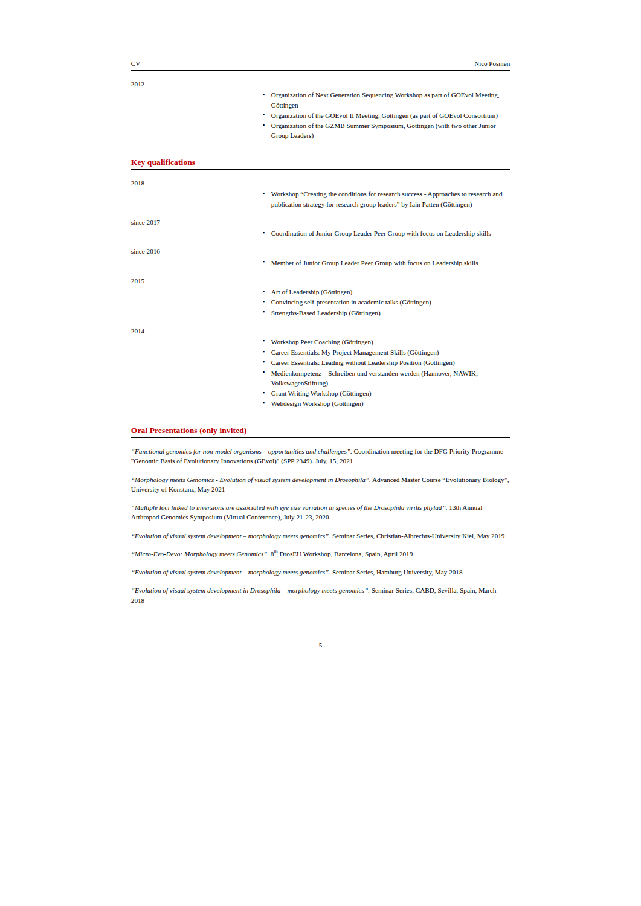CV
Nico Posnien
2012
Organization of Next Generation Sequencing Workshop as part of GOEvol Meeting, Göttingen
Organization of the GOEvol II Meeting, Göttingen (as part of GOEvol Consortium)
Organization of the GZMB Summer Symposium, Göttingen (with two other Junior Group Leaders)
Key qualifications
2018
Workshop “Creating the conditions for research success - Approaches to research and publication strategy for research group leaders” by Iain Patten (Göttingen)
since 2017
Coordination of Junior Group Leader Peer Group with focus on Leadership skills
since 2016
Member of Junior Group Leader Peer Group with focus on Leadership skills
2015
Art of Leadership (Göttingen)
Convincing self-presentation in academic talks (Göttingen)
Strengths-Based Leadership (Göttingen)
2014
Workshop Peer Coaching (Göttingen)
Career Essentials: My Project Management Skills (Göttingen)
Career Essentials: Leading without Leadership Position (Göttingen)
Medienkompetenz – Schreiben und verstanden werden (Hannover, NAWIK; VolkswagenStiftung)
Grant Writing Workshop (Göttingen)
Webdesign Workshop (Göttingen)
Oral Presentations (only invited)
“Functional genomics for non-model organisms – opportunities and challenges”. Coordination meeting for the DFG Priority Programme "Genomic Basis of Evolutionary Innovations (GEvol)" (SPP 2349). July, 15, 2021
“Morphology meets Genomics - Evolution of visual system development in Drosophila”. Advanced Master Course “Evolutionary Biology”, University of Konstanz, May 2021
“Multiple loci linked to inversions are associated with eye size variation in species of the Drosophila virilis phylad”. 13th Annual Arthropod Genomics Symposium (Virtual Conference), July 21-23, 2020
“Evolution of visual system development – morphology meets genomics”. Seminar Series, Christian-Albrechts-University Kiel, May 2019
“Micro-Evo-Devo: Morphology meets Genomics”. 8th DrosEU Workshop, Barcelona, Spain, April 2019
“Evolution of visual system development – morphology meets genomics”. Seminar Series, Hamburg University, May 2018
“Evolution of visual system development in Drosophila – morphology meets genomics”. Seminar Series, CABD, Sevilla, Spain, March 2018
5